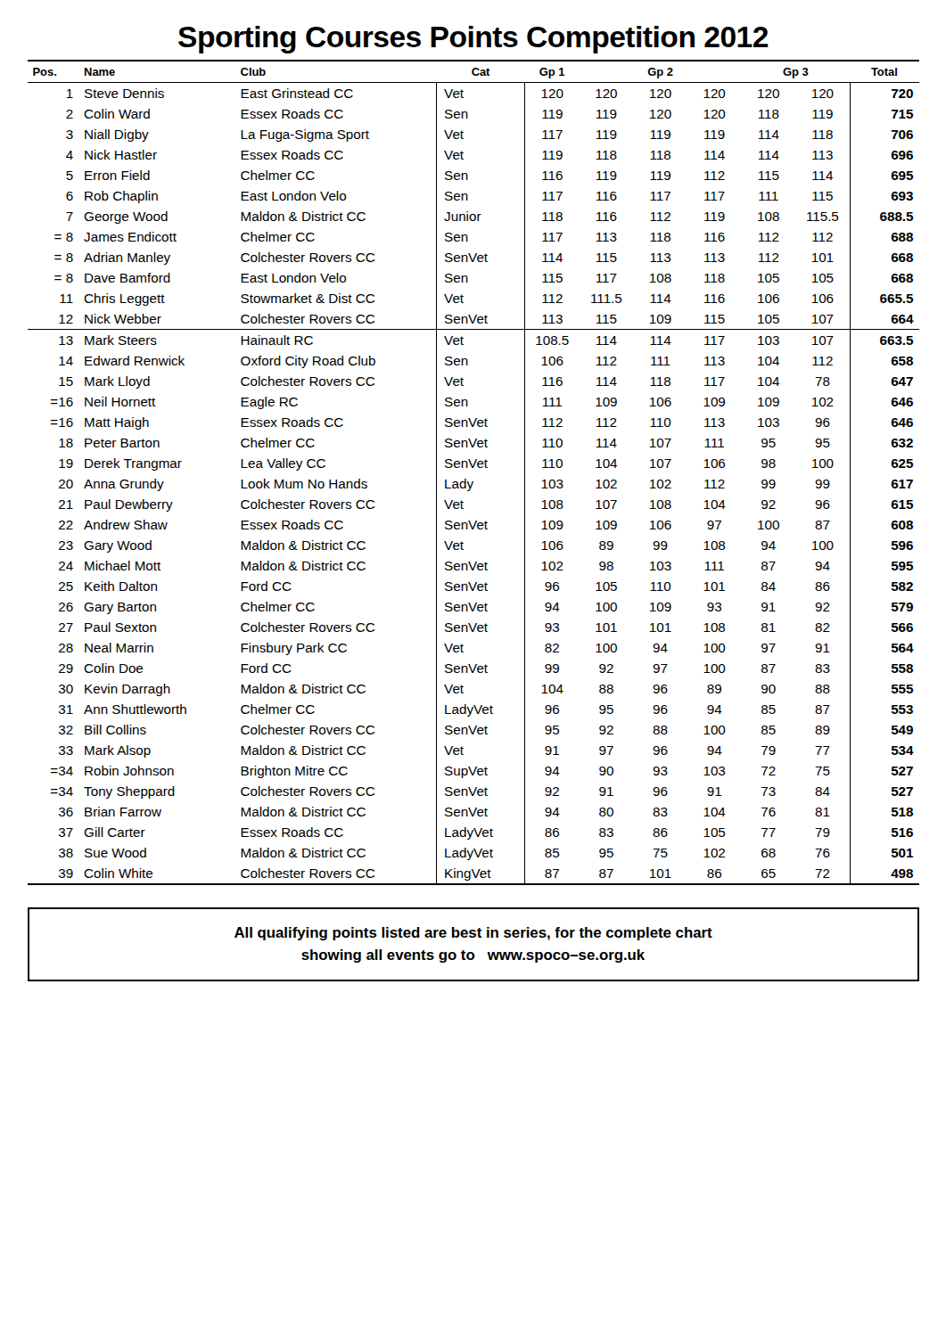Sporting Courses Points Competition 2012
| Pos. | Name | Club | Cat | Gp 1 | Gp 2 | Gp 3 | Total |
| --- | --- | --- | --- | --- | --- | --- | --- |
| 1 | Steve Dennis | East Grinstead CC | Vet | 120 | 120 | 120 | 120 | 120 | 120 | 720 |
| 2 | Colin Ward | Essex Roads CC | Sen | 119 | 119 | 120 | 120 | 118 | 119 | 715 |
| 3 | Niall Digby | La Fuga-Sigma Sport | Vet | 117 | 119 | 119 | 119 | 114 | 118 | 706 |
| 4 | Nick Hastler | Essex Roads CC | Vet | 119 | 118 | 118 | 114 | 114 | 113 | 696 |
| 5 | Erron Field | Chelmer CC | Sen | 116 | 119 | 119 | 112 | 115 | 114 | 695 |
| 6 | Rob Chaplin | East London Velo | Sen | 117 | 116 | 117 | 117 | 111 | 115 | 693 |
| 7 | George Wood | Maldon & District CC | Junior | 118 | 116 | 112 | 119 | 108 | 115.5 | 688.5 |
| = 8 | James Endicott | Chelmer CC | Sen | 117 | 113 | 118 | 116 | 112 | 112 | 688 |
| = 8 | Adrian Manley | Colchester Rovers CC | SenVet | 114 | 115 | 113 | 113 | 112 | 101 | 668 |
| = 8 | Dave Bamford | East London Velo | Sen | 115 | 117 | 108 | 118 | 105 | 105 | 668 |
| 11 | Chris Leggett | Stowmarket & Dist CC | Vet | 112 | 111.5 | 114 | 116 | 106 | 106 | 665.5 |
| 12 | Nick Webber | Colchester Rovers CC | SenVet | 113 | 115 | 109 | 115 | 105 | 107 | 664 |
| 13 | Mark Steers | Hainault RC | Vet | 108.5 | 114 | 114 | 117 | 103 | 107 | 663.5 |
| 14 | Edward Renwick | Oxford City Road Club | Sen | 106 | 112 | 111 | 113 | 104 | 112 | 658 |
| 15 | Mark Lloyd | Colchester Rovers CC | Vet | 116 | 114 | 118 | 117 | 104 | 78 | 647 |
| =16 | Neil Hornett | Eagle RC | Sen | 111 | 109 | 106 | 109 | 109 | 102 | 646 |
| =16 | Matt Haigh | Essex Roads CC | SenVet | 112 | 112 | 110 | 113 | 103 | 96 | 646 |
| 18 | Peter Barton | Chelmer CC | SenVet | 110 | 114 | 107 | 111 | 95 | 95 | 632 |
| 19 | Derek Trangmar | Lea Valley CC | SenVet | 110 | 104 | 107 | 106 | 98 | 100 | 625 |
| 20 | Anna Grundy | Look Mum No Hands | Lady | 103 | 102 | 102 | 112 | 99 | 99 | 617 |
| 21 | Paul Dewberry | Colchester Rovers CC | Vet | 108 | 107 | 108 | 104 | 92 | 96 | 615 |
| 22 | Andrew Shaw | Essex Roads CC | SenVet | 109 | 109 | 106 | 97 | 100 | 87 | 608 |
| 23 | Gary Wood | Maldon & District CC | Vet | 106 | 89 | 99 | 108 | 94 | 100 | 596 |
| 24 | Michael Mott | Maldon & District CC | SenVet | 102 | 98 | 103 | 111 | 87 | 94 | 595 |
| 25 | Keith Dalton | Ford CC | SenVet | 96 | 105 | 110 | 101 | 84 | 86 | 582 |
| 26 | Gary Barton | Chelmer CC | SenVet | 94 | 100 | 109 | 93 | 91 | 92 | 579 |
| 27 | Paul Sexton | Colchester Rovers CC | SenVet | 93 | 101 | 101 | 108 | 81 | 82 | 566 |
| 28 | Neal Marrin | Finsbury Park CC | Vet | 82 | 100 | 94 | 100 | 97 | 91 | 564 |
| 29 | Colin Doe | Ford CC | SenVet | 99 | 92 | 97 | 100 | 87 | 83 | 558 |
| 30 | Kevin Darragh | Maldon & District CC | Vet | 104 | 88 | 96 | 89 | 90 | 88 | 555 |
| 31 | Ann Shuttleworth | Chelmer CC | LadyVet | 96 | 95 | 96 | 94 | 85 | 87 | 553 |
| 32 | Bill Collins | Colchester Rovers CC | SenVet | 95 | 92 | 88 | 100 | 85 | 89 | 549 |
| 33 | Mark Alsop | Maldon & District CC | Vet | 91 | 97 | 96 | 94 | 79 | 77 | 534 |
| =34 | Robin Johnson | Brighton Mitre CC | SupVet | 94 | 90 | 93 | 103 | 72 | 75 | 527 |
| =34 | Tony Sheppard | Colchester Rovers CC | SenVet | 92 | 91 | 96 | 91 | 73 | 84 | 527 |
| 36 | Brian Farrow | Maldon & District CC | SenVet | 94 | 80 | 83 | 104 | 76 | 81 | 518 |
| 37 | Gill Carter | Essex Roads CC | LadyVet | 86 | 83 | 86 | 105 | 77 | 79 | 516 |
| 38 | Sue Wood | Maldon & District CC | LadyVet | 85 | 95 | 75 | 102 | 68 | 76 | 501 |
| 39 | Colin White | Colchester Rovers CC | KingVet | 87 | 87 | 101 | 86 | 65 | 72 | 498 |
All qualifying points listed are best in series, for the complete chart
showing all events go to www.spoco–se.org.uk